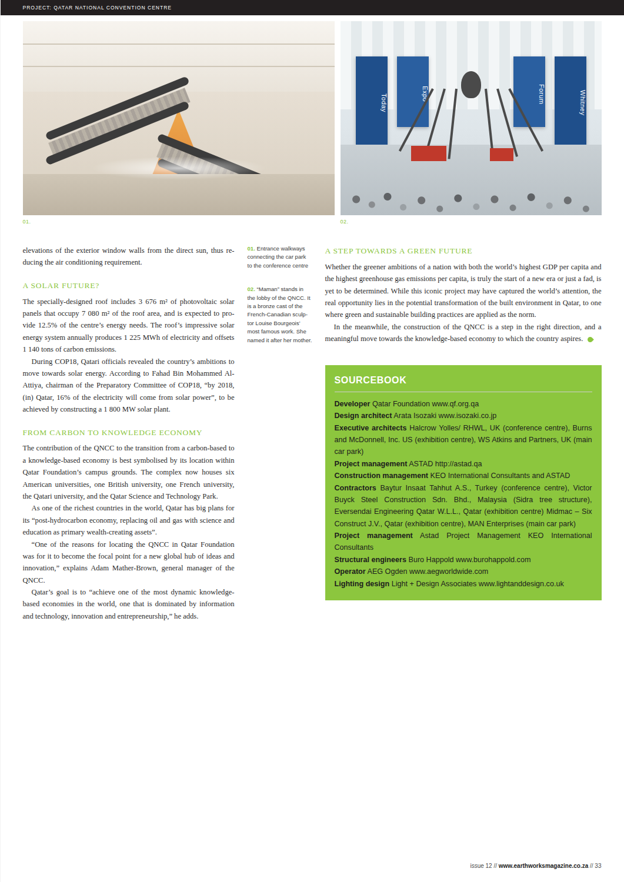Project: Qatar National Convention Centre
Today
Expo
Forum
Whitney
01.
02.
elevations of the exterior window walls from the direct sun, thus reducing the air conditioning requirement.
A solar future?
The specially-designed roof includes 3 676 m² of photovoltaic solar panels that occupy 7 080 m² of the roof area, and is expected to provide 12.5% of the centre’s energy needs. The roof’s impressive solar energy system annually produces 1 225 MWh of electricity and offsets 1 140 tons of carbon emissions.
During COP18, Qatari officials revealed the country’s ambitions to move towards solar energy. According to Fahad Bin Mohammed Al-Attiya, chairman of the Preparatory Committee of COP18, “by 2018, (in) Qatar, 16% of the electricity will come from solar power”, to be achieved by constructing a 1 800 MW solar plant.
From carbon to knowledge economy
The contribution of the QNCC to the transition from a carbon-based to a knowledge-based economy is best symbolised by its location within Qatar Foundation’s campus grounds. The complex now houses six American universities, one British university, one French university, the Qatari university, and the Qatar Science and Technology Park.
As one of the richest countries in the world, Qatar has big plans for its “post-hydrocarbon economy, replacing oil and gas with science and education as primary wealth-creating assets”.
“One of the reasons for locating the QNCC in Qatar Foundation was for it to become the focal point for a new global hub of ideas and innovation,” explains Adam Mather-Brown, general manager of the QNCC.
Qatar’s goal is to “achieve one of the most dynamic knowledge-based economies in the world, one that is dominated by information and technology, innovation and entrepreneurship,” he adds.
01. Entrance walkways connecting the car park to the conference centre
02. “Maman” stands in the lobby of the QNCC. It is a bronze cast of the French-Canadian sculptor Louise Bourgeois’ most famous work. She named it after her mother.
A step towards a green future
Whether the greener ambitions of a nation with both the world’s highest GDP per capita and the highest greenhouse gas emissions per capita, is truly the start of a new era or just a fad, is yet to be determined. While this iconic project may have captured the world’s attention, the real opportunity lies in the potential transformation of the built environment in Qatar, to one where green and sustainable building practices are applied as the norm.
In the meanwhile, the construction of the QNCC is a step in the right direction, and a meaningful move towards the knowledge-based economy to which the country aspires.
SOURCEBOOK
Developer Qatar Foundation www.qf.org.qa
Design architect Arata Isozaki www.isozaki.co.jp
Executive architects Halcrow Yolles/ RHWL, UK (conference centre), Burns and McDonnell, Inc. US (exhibition centre), WS Atkins and Partners, UK (main car park)
Project management ASTAD http://astad.qa
Construction management KEO International Consultants and ASTAD
Contractors Baytur Insaat Tahhut A.S., Turkey (conference centre), Victor Buyck Steel Construction Sdn. Bhd., Malaysia (Sidra tree structure), Eversendai Engineering Qatar W.L.L., Qatar (exhibition centre) Midmac – Six Construct J.V., Qatar (exhibition centre), MAN Enterprises (main car park)
Project management Astad Project Management KEO International Consultants
Structural engineers Buro Happold www.burohappold.com
Operator AEG Ogden www.aegworldwide.com
Lighting design Light + Design Associates www.lightanddesign.co.uk
issue 12 // www.earthworksmagazine.co.za // 33